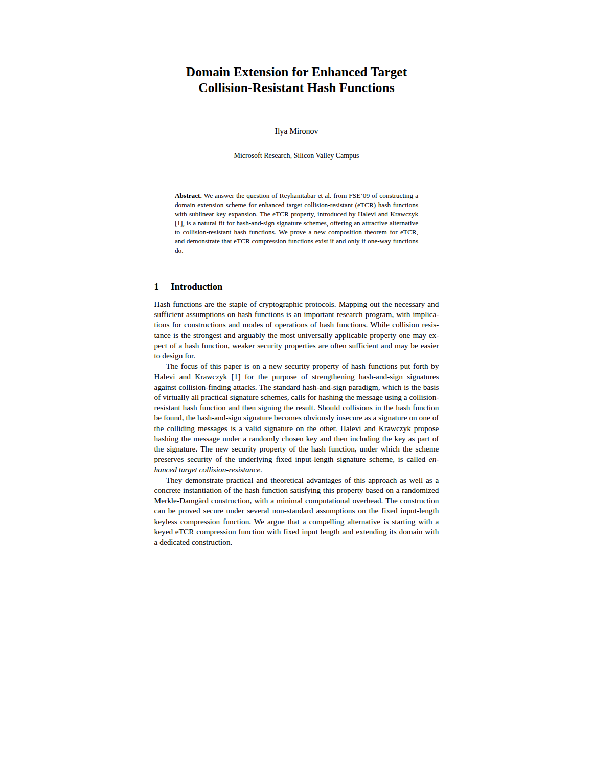Domain Extension for Enhanced Target
Collision-Resistant Hash Functions
Ilya Mironov
Microsoft Research, Silicon Valley Campus
Abstract. We answer the question of Reyhanitabar et al. from FSE’09 of constructing a domain extension scheme for enhanced target collision-resistant (eTCR) hash functions with sublinear key expansion. The eTCR property, introduced by Halevi and Krawczyk [1], is a natural fit for hash-and-sign signature schemes, offering an attractive alternative to collision-resistant hash functions. We prove a new composition theorem for eTCR, and demonstrate that eTCR compression functions exist if and only if one-way functions do.
1 Introduction
Hash functions are the staple of cryptographic protocols. Mapping out the necessary and sufficient assumptions on hash functions is an important research program, with implications for constructions and modes of operations of hash functions. While collision resistance is the strongest and arguably the most universally applicable property one may expect of a hash function, weaker security properties are often sufficient and may be easier to design for.
The focus of this paper is on a new security property of hash functions put forth by Halevi and Krawczyk [1] for the purpose of strengthening hash-and-sign signatures against collision-finding attacks. The standard hash-and-sign paradigm, which is the basis of virtually all practical signature schemes, calls for hashing the message using a collision-resistant hash function and then signing the result. Should collisions in the hash function be found, the hash-and-sign signature becomes obviously insecure as a signature on one of the colliding messages is a valid signature on the other. Halevi and Krawczyk propose hashing the message under a randomly chosen key and then including the key as part of the signature. The new security property of the hash function, under which the scheme preserves security of the underlying fixed input-length signature scheme, is called enhanced target collision-resistance.
They demonstrate practical and theoretical advantages of this approach as well as a concrete instantiation of the hash function satisfying this property based on a randomized Merkle-Damgård construction, with a minimal computational overhead. The construction can be proved secure under several non-standard assumptions on the fixed input-length keyless compression function. We argue that a compelling alternative is starting with a keyed eTCR compression function with fixed input length and extending its domain with a dedicated construction.